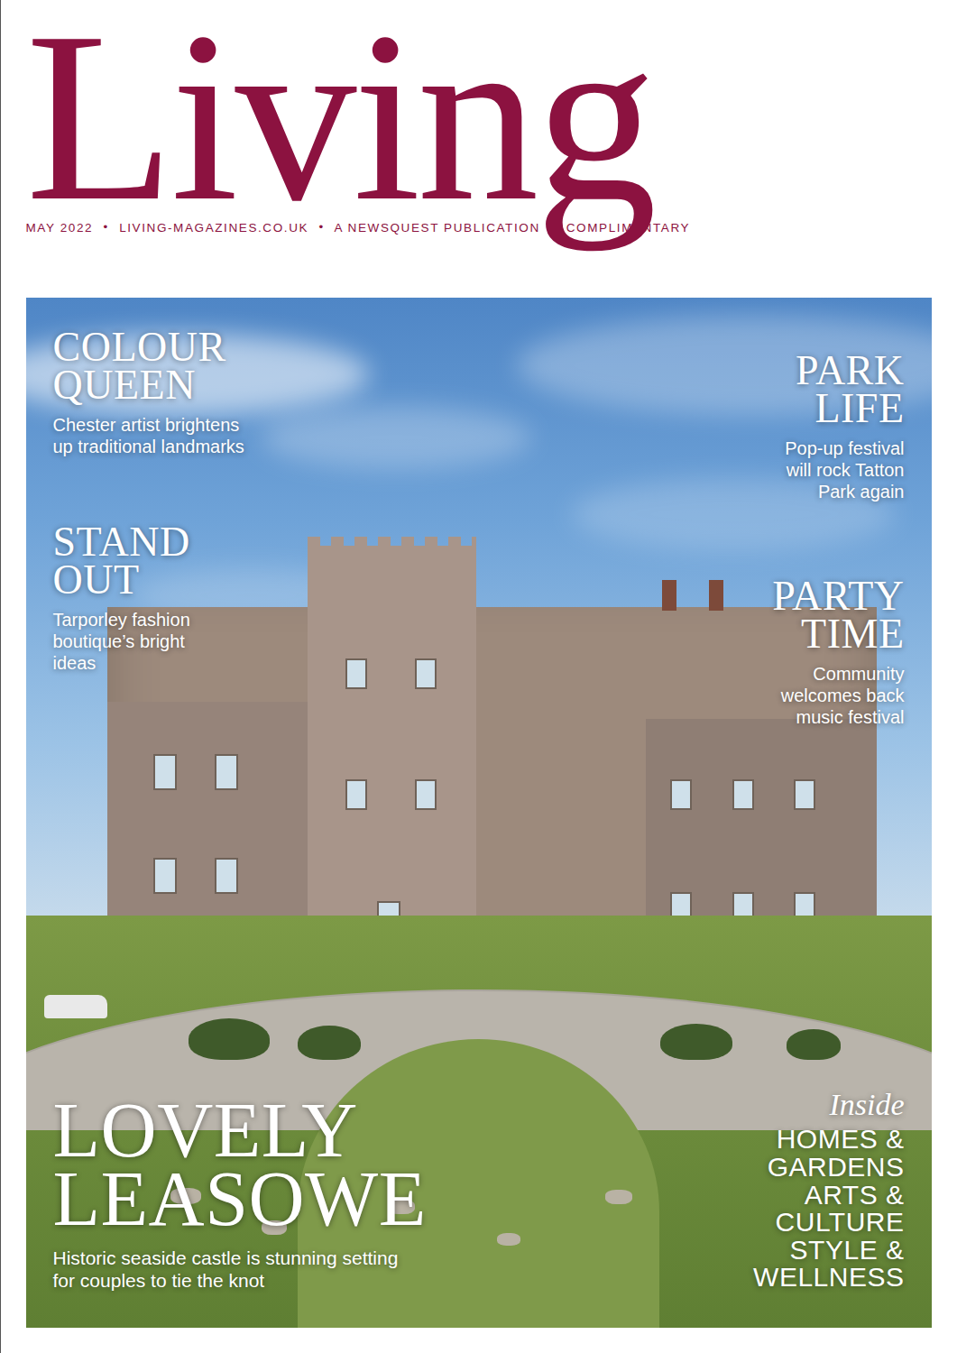Living
MAY 2022 • LIVING-MAGAZINES.CO.UK • A NEWSQUEST PUBLICATION • COMPLIMENTARY
COLOUR
QUEEN
Chester artist brightens
up traditional landmarks
STAND
OUT
Tarporley fashion
boutique’s bright
ideas
PARK
LIFE
Pop-up festival
will rock Tatton
Park again
PARTY
TIME
Community
welcomes back
music festival
LOVELY
LEASOWE
Historic seaside castle is stunning setting
for couples to tie the knot
Inside
HOMES &
GARDENS
ARTS &
CULTURE
STYLE &
WELLNESS